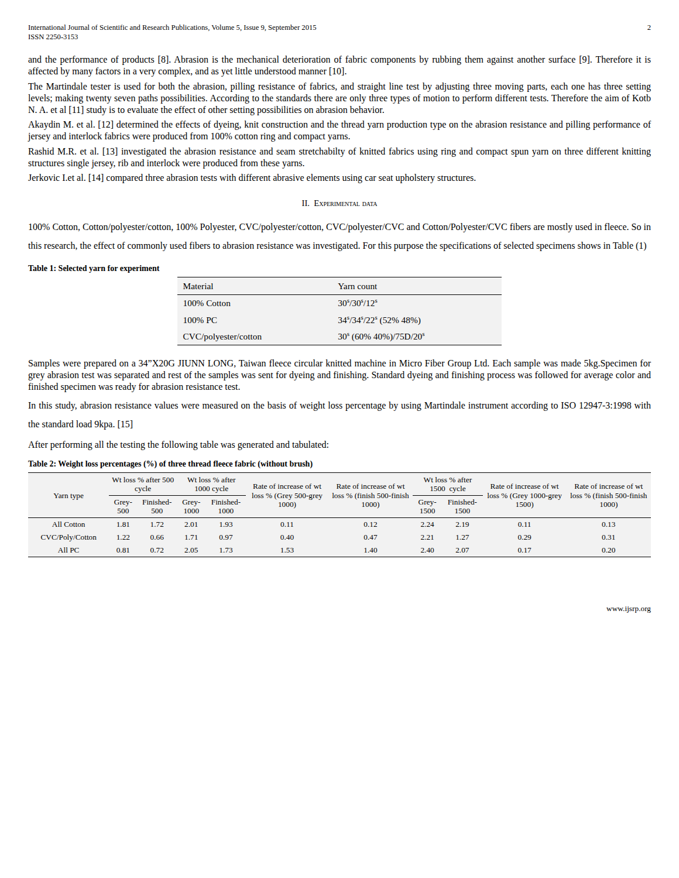International Journal of Scientific and Research Publications, Volume 5, Issue 9, September 2015 ISSN 2250-3153 2
and the performance of products [8]. Abrasion is the mechanical deterioration of fabric components by rubbing them against another surface [9]. Therefore it is affected by many factors in a very complex, and as yet little understood manner [10].
The Martindale tester is used for both the abrasion, pilling resistance of fabrics, and straight line test by adjusting three moving parts, each one has three setting levels; making twenty seven paths possibilities. According to the standards there are only three types of motion to perform different tests. Therefore the aim of Kotb N. A. et al [11] study is to evaluate the effect of other setting possibilities on abrasion behavior.
Akaydin M. et al. [12] determined the effects of dyeing, knit construction and the thread yarn production type on the abrasion resistance and pilling performance of jersey and interlock fabrics were produced from 100% cotton ring and compact yarns.
Rashid M.R. et al. [13] investigated the abrasion resistance and seam stretchabilty of knitted fabrics using ring and compact spun yarn on three different knitting structures single jersey, rib and interlock were produced from these yarns.
Jerkovic I.et al. [14] compared three abrasion tests with different abrasive elements using car seat upholstery structures.
II. Experimental data
100% Cotton, Cotton/polyester/cotton, 100% Polyester, CVC/polyester/cotton, CVC/polyester/CVC and Cotton/Polyester/CVC fibers are mostly used in fleece. So in this research, the effect of commonly used fibers to abrasion resistance was investigated. For this purpose the specifications of selected specimens shows in Table (1)
Table 1: Selected yarn for experiment
| Material | Yarn count |
| --- | --- |
| 100% Cotton | 30 s /30 s /12 s |
| 100% PC | 34 s /34 s /22 s (52% 48%) |
| CVC/polyester/cotton | 30 s (60% 40%)/75D/20 s |
Samples were prepared on a 34”X20G JIUNN LONG, Taiwan fleece circular knitted machine in Micro Fiber Group Ltd. Each sample was made 5kg.Specimen for grey abrasion test was separated and rest of the samples was sent for dyeing and finishing. Standard dyeing and finishing process was followed for average color and finished specimen was ready for abrasion resistance test.
In this study, abrasion resistance values were measured on the basis of weight loss percentage by using Martindale instrument according to ISO 12947-3:1998 with the standard load 9kpa. [15]
After performing all the testing the following table was generated and tabulated:
Table 2: Weight loss percentages (%) of three thread fleece fabric (without brush)
| Yarn type | Wt loss % after 500 cycle | Wt loss % after 1000 cycle | Rate of increase of wt loss % (Grey 500-grey 1000) | Rate of increase of wt loss % (finish 500-finish 1000) | Wt loss % after 1500 cycle | Rate of increase of wt loss % (Grey 1000-grey 1500) | Rate of increase of wt loss % (finish 500-finish 1000) |
| --- | --- | --- | --- | --- | --- | --- | --- |
| Grey-500 | Finished-500 | Grey-1000 | Finished-1000 | Grey-1500 | Finished-1500 |
| All Cotton | 1.81 | 1.72 | 2.01 | 1.93 | 0.11 | 0.12 | 2.24 | 2.19 | 0.11 | 0.13 |
| CVC/Poly/Cotton | 1.22 | 0.66 | 1.71 | 0.97 | 0.40 | 0.47 | 2.21 | 1.27 | 0.29 | 0.31 |
| All PC | 0.81 | 0.72 | 2.05 | 1.73 | 1.53 | 1.40 | 2.40 | 2.07 | 0.17 | 0.20 |
www.ijsrp.org